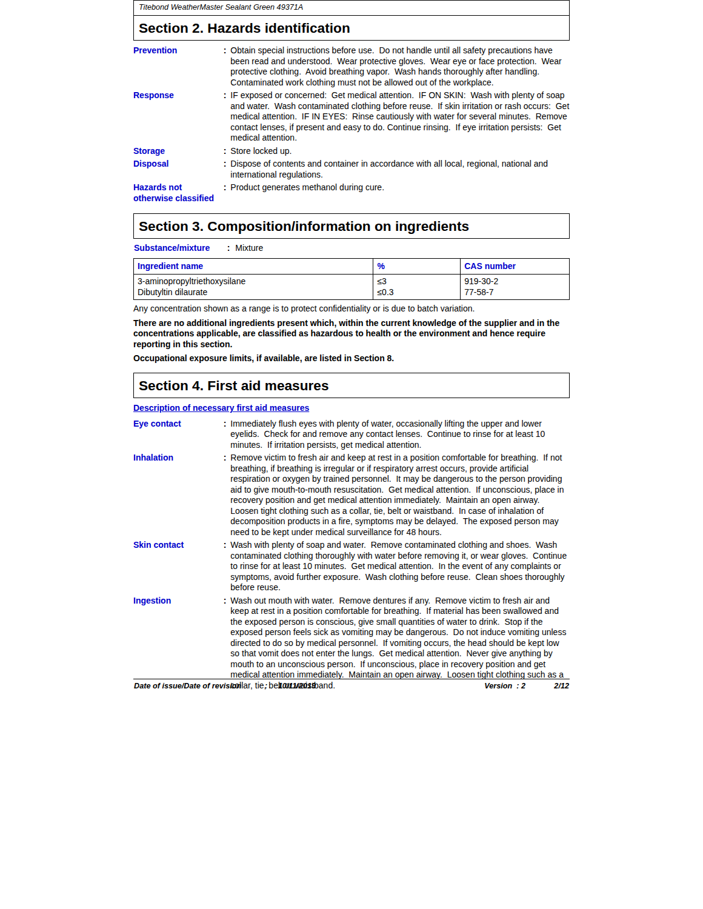Titebond WeatherMaster Sealant Green 49371A
Section 2. Hazards identification
| Prevention | : | Obtain special instructions before use. Do not handle until all safety precautions have been read and understood. Wear protective gloves. Wear eye or face protection. Wear protective clothing. Avoid breathing vapor. Wash hands thoroughly after handling. Contaminated work clothing must not be allowed out of the workplace. |
| Response | : | IF exposed or concerned: Get medical attention. IF ON SKIN: Wash with plenty of soap and water. Wash contaminated clothing before reuse. If skin irritation or rash occurs: Get medical attention. IF IN EYES: Rinse cautiously with water for several minutes. Remove contact lenses, if present and easy to do. Continue rinsing. If eye irritation persists: Get medical attention. |
| Storage | : | Store locked up. |
| Disposal | : | Dispose of contents and container in accordance with all local, regional, national and international regulations. |
| Hazards not otherwise classified | : | Product generates methanol during cure. |
Section 3. Composition/information on ingredients
| Substance/mixture | : | Mixture |
| Ingredient name | % | CAS number |
| --- | --- | --- |
| 3-aminopropyltriethoxysilane Dibutyltin dilaurate | ≤3 ≤0.3 | 919-30-2 77-58-7 |
Any concentration shown as a range is to protect confidentiality or is due to batch variation.
There are no additional ingredients present which, within the current knowledge of the supplier and in the concentrations applicable, are classified as hazardous to health or the environment and hence require reporting in this section.
Occupational exposure limits, if available, are listed in Section 8.
Section 4. First aid measures
Description of necessary first aid measures
| Eye contact | : | Immediately flush eyes with plenty of water, occasionally lifting the upper and lower eyelids. Check for and remove any contact lenses. Continue to rinse for at least 10 minutes. If irritation persists, get medical attention. |
| Inhalation | : | Remove victim to fresh air and keep at rest in a position comfortable for breathing. If not breathing, if breathing is irregular or if respiratory arrest occurs, provide artificial respiration or oxygen by trained personnel. It may be dangerous to the person providing aid to give mouth-to-mouth resuscitation. Get medical attention. If unconscious, place in recovery position and get medical attention immediately. Maintain an open airway. Loosen tight clothing such as a collar, tie, belt or waistband. In case of inhalation of decomposition products in a fire, symptoms may be delayed. The exposed person may need to be kept under medical surveillance for 48 hours. |
| Skin contact | : | Wash with plenty of soap and water. Remove contaminated clothing and shoes. Wash contaminated clothing thoroughly with water before removing it, or wear gloves. Continue to rinse for at least 10 minutes. Get medical attention. In the event of any complaints or symptoms, avoid further exposure. Wash clothing before reuse. Clean shoes thoroughly before reuse. |
| Ingestion | : | Wash out mouth with water. Remove dentures if any. Remove victim to fresh air and keep at rest in a position comfortable for breathing. If material has been swallowed and the exposed person is conscious, give small quantities of water to drink. Stop if the exposed person feels sick as vomiting may be dangerous. Do not induce vomiting unless directed to do so by medical personnel. If vomiting occurs, the head should be kept low so that vomit does not enter the lungs. Get medical attention. Never give anything by mouth to an unconscious person. If unconscious, place in recovery position and get medical attention immediately. Maintain an open airway. Loosen tight clothing such as a collar, tie, belt or waistband. |
| Date of issue/Date of revision | : | 10/11/2019 | Version : 2 | 2/12 |